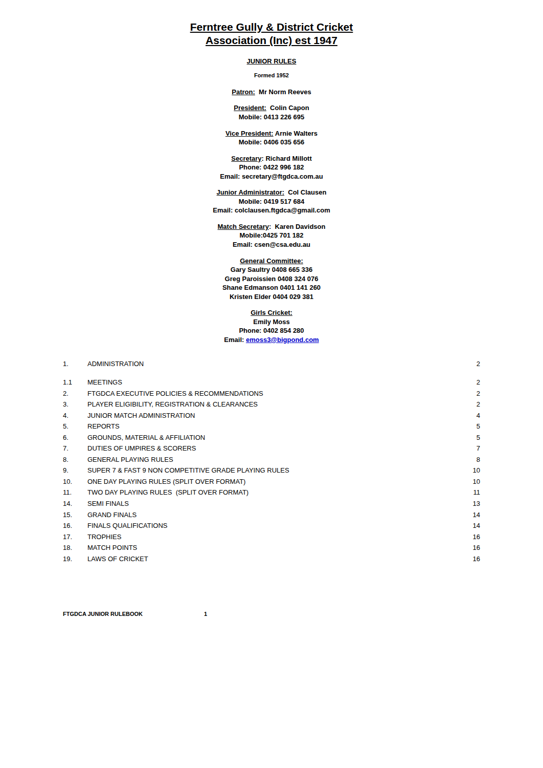Ferntree Gully & District Cricket
Association (Inc) est 1947
JUNIOR RULES
Formed 1952
Patron: Mr Norm Reeves
President: Colin Capon
Mobile: 0413 226 695
Vice President: Arnie Walters
Mobile: 0406 035 656
Secretary: Richard Millott
Phone: 0422 996 182
Email: secretary@ftgdca.com.au
Junior Administrator: Col Clausen
Mobile: 0419 517 684
Email: colclausen.ftgdca@gmail.com
Match Secretary: Karen Davidson
Mobile:0425 701 182
Email: csen@csa.edu.au
General Committee:
Gary Saultry 0408 665 336
Greg Paroissien 0408 324 076
Shane Edmanson 0401 141 260
Kristen Elder 0404 029 381
Girls Cricket:
Emily Moss
Phone: 0402 854 280
Email: emoss3@bigpond.com
| 1. | ADMINISTRATION | 2 |
| 1.1 | MEETINGS | 2 |
| 2. | FTGDCA EXECUTIVE POLICIES & RECOMMENDATIONS | 2 |
| 3. | PLAYER ELIGIBILITY, REGISTRATION & CLEARANCES | 2 |
| 4. | JUNIOR MATCH ADMINISTRATION | 4 |
| 5. | REPORTS | 5 |
| 6. | GROUNDS, MATERIAL & AFFILIATION | 5 |
| 7. | DUTIES OF UMPIRES & SCORERS | 7 |
| 8. | GENERAL PLAYING RULES | 8 |
| 9. | SUPER 7 & FAST 9 NON COMPETITIVE GRADE PLAYING RULES | 10 |
| 10. | ONE DAY PLAYING RULES (SPLIT OVER FORMAT) | 10 |
| 11. | TWO DAY PLAYING RULES (SPLIT OVER FORMAT) | 11 |
| 14. | SEMI FINALS | 13 |
| 15. | GRAND FINALS | 14 |
| 16. | FINALS QUALIFICATIONS | 14 |
| 17. | TROPHIES | 16 |
| 18. | MATCH POINTS | 16 |
| 19. | LAWS OF CRICKET | 16 |
FTGDCA JUNIOR RULEBOOK1